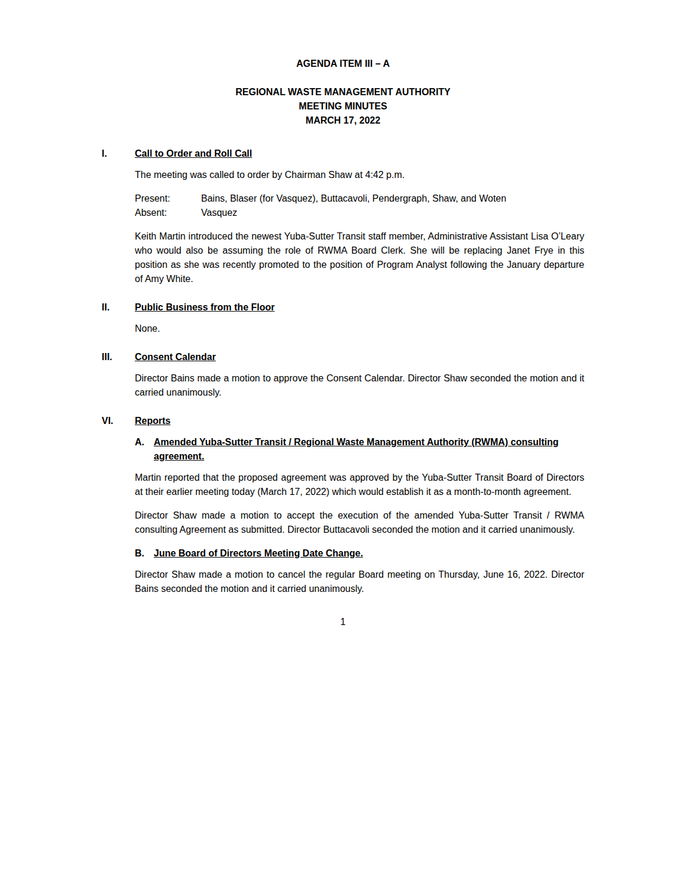AGENDA ITEM III – A
REGIONAL WASTE MANAGEMENT AUTHORITY
MEETING MINUTES
MARCH 17, 2022
I. Call to Order and Roll Call
The meeting was called to order by Chairman Shaw at 4:42 p.m.
Present: Bains, Blaser (for Vasquez), Buttacavoli, Pendergraph, Shaw, and Woten
Absent: Vasquez
Keith Martin introduced the newest Yuba-Sutter Transit staff member, Administrative Assistant Lisa O’Leary who would also be assuming the role of RWMA Board Clerk. She will be replacing Janet Frye in this position as she was recently promoted to the position of Program Analyst following the January departure of Amy White.
II. Public Business from the Floor
None.
III. Consent Calendar
Director Bains made a motion to approve the Consent Calendar. Director Shaw seconded the motion and it carried unanimously.
VI. Reports
A. Amended Yuba-Sutter Transit / Regional Waste Management Authority (RWMA) consulting agreement.
Martin reported that the proposed agreement was approved by the Yuba-Sutter Transit Board of Directors at their earlier meeting today (March 17, 2022) which would establish it as a month-to-month agreement.
Director Shaw made a motion to accept the execution of the amended Yuba-Sutter Transit / RWMA consulting Agreement as submitted. Director Buttacavoli seconded the motion and it carried unanimously.
B. June Board of Directors Meeting Date Change.
Director Shaw made a motion to cancel the regular Board meeting on Thursday, June 16, 2022. Director Bains seconded the motion and it carried unanimously.
1